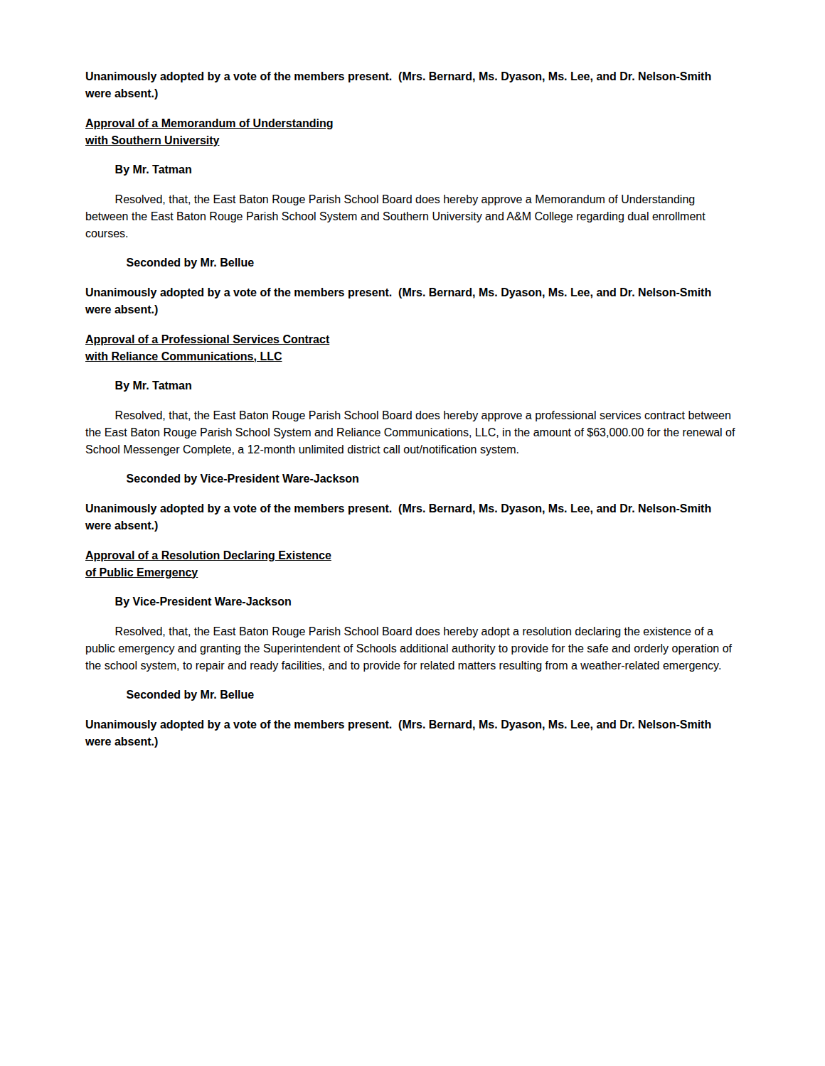Unanimously adopted by a vote of the members present. (Mrs. Bernard, Ms. Dyason, Ms. Lee, and Dr. Nelson-Smith were absent.)
Approval of a Memorandum of Understanding
with Southern University
By Mr. Tatman
Resolved, that, the East Baton Rouge Parish School Board does hereby approve a Memorandum of Understanding between the East Baton Rouge Parish School System and Southern University and A&M College regarding dual enrollment courses.
Seconded by Mr. Bellue
Unanimously adopted by a vote of the members present. (Mrs. Bernard, Ms. Dyason, Ms. Lee, and Dr. Nelson-Smith were absent.)
Approval of a Professional Services Contract
with Reliance Communications, LLC
By Mr. Tatman
Resolved, that, the East Baton Rouge Parish School Board does hereby approve a professional services contract between the East Baton Rouge Parish School System and Reliance Communications, LLC, in the amount of $63,000.00 for the renewal of School Messenger Complete, a 12-month unlimited district call out/notification system.
Seconded by Vice-President Ware-Jackson
Unanimously adopted by a vote of the members present. (Mrs. Bernard, Ms. Dyason, Ms. Lee, and Dr. Nelson-Smith were absent.)
Approval of a Resolution Declaring Existence
of Public Emergency
By Vice-President Ware-Jackson
Resolved, that, the East Baton Rouge Parish School Board does hereby adopt a resolution declaring the existence of a public emergency and granting the Superintendent of Schools additional authority to provide for the safe and orderly operation of the school system, to repair and ready facilities, and to provide for related matters resulting from a weather-related emergency.
Seconded by Mr. Bellue
Unanimously adopted by a vote of the members present. (Mrs. Bernard, Ms. Dyason, Ms. Lee, and Dr. Nelson-Smith were absent.)